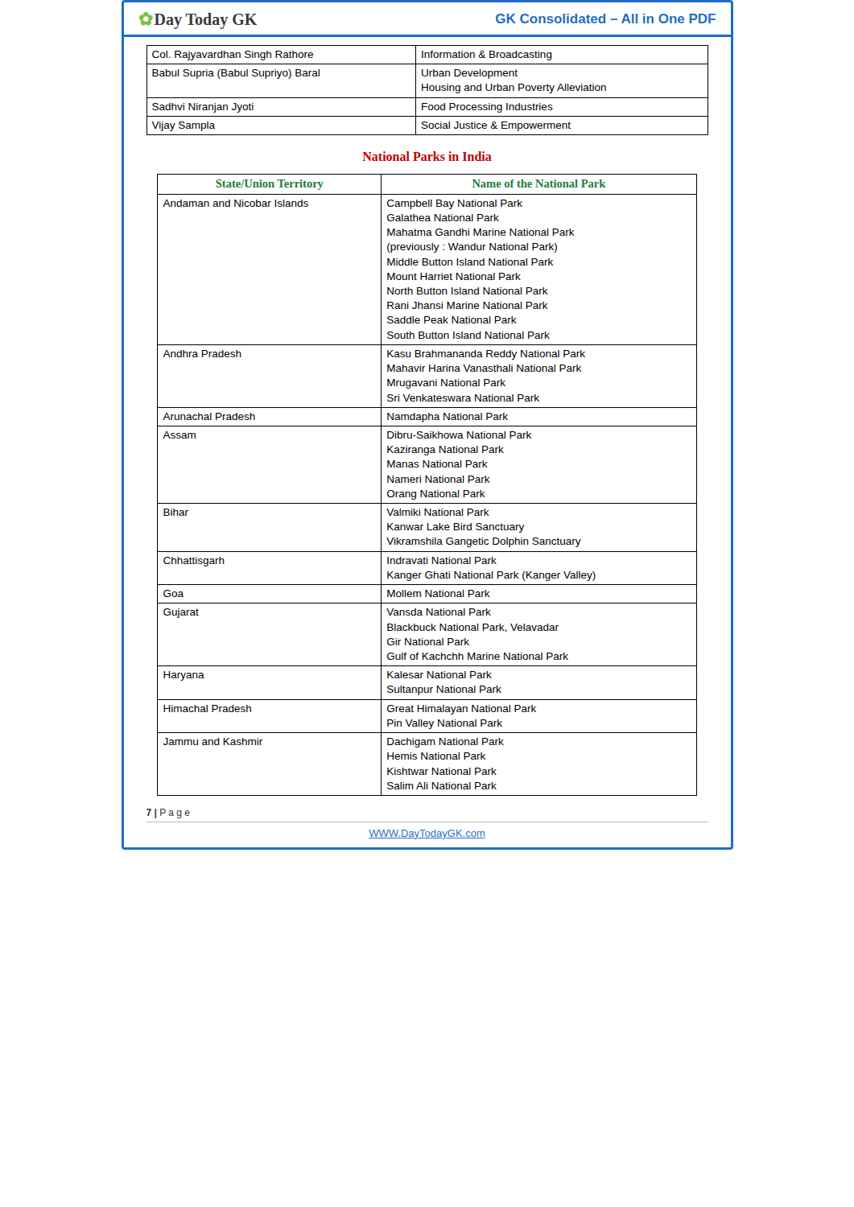✿Day Today GK
GK Consolidated – All in One PDF
| Col. Rajyavardhan Singh Rathore | Information & Broadcasting |
| Babul Supria (Babul Supriyo) Baral | Urban Development Housing and Urban Poverty Alleviation |
| Sadhvi Niranjan Jyoti | Food Processing Industries |
| Vijay Sampla | Social Justice & Empowerment |
National Parks in India
| State/Union Territory | Name of the National Park |
| --- | --- |
| Andaman and Nicobar Islands | Campbell Bay National Park Galathea National Park Mahatma Gandhi Marine National Park (previously : Wandur National Park) Middle Button Island National Park Mount Harriet National Park North Button Island National Park Rani Jhansi Marine National Park Saddle Peak National Park South Button Island National Park |
| Andhra Pradesh | Kasu Brahmananda Reddy National Park Mahavir Harina Vanasthali National Park Mrugavani National Park Sri Venkateswara National Park |
| Arunachal Pradesh | Namdapha National Park |
| Assam | Dibru-Saikhowa National Park Kaziranga National Park Manas National Park Nameri National Park Orang National Park |
| Bihar | Valmiki National Park Kanwar Lake Bird Sanctuary Vikramshila Gangetic Dolphin Sanctuary |
| Chhattisgarh | Indravati National Park Kanger Ghati National Park (Kanger Valley) |
| Goa | Mollem National Park |
| Gujarat | Vansda National Park Blackbuck National Park, Velavadar Gir National Park Gulf of Kachchh Marine National Park |
| Haryana | Kalesar National Park Sultanpur National Park |
| Himachal Pradesh | Great Himalayan National Park Pin Valley National Park |
| Jammu and Kashmir | Dachigam National Park Hemis National Park Kishtwar National Park Salim Ali National Park |
7 | P a g e
WWW.DayTodayGK.com